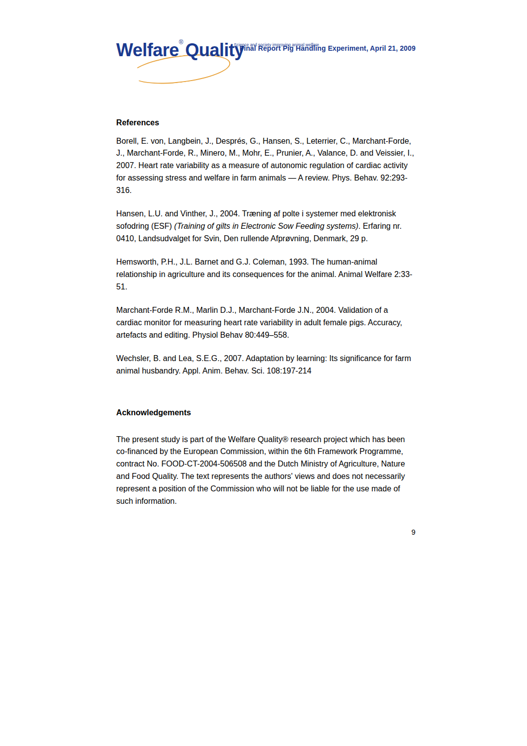Final Report Pig Handling Experiment, April 21, 2009
Welfare®
Quality Science and society improving animal welfare
References
Borell, E. von, Langbein, J., Després, G., Hansen, S., Leterrier, C., Marchant-Forde, J., Marchant-Forde, R., Minero, M., Mohr, E., Prunier, A., Valance, D. and Veissier, I., 2007. Heart rate variability as a measure of autonomic regulation of cardiac activity for assessing stress and welfare in farm animals — A review. Phys. Behav. 92:293-316.
Hansen, L.U. and Vinther, J., 2004. Træning af polte i systemer med elektronisk sofodring (ESF) (Training of gilts in Electronic Sow Feeding systems). Erfaring nr. 0410, Landsudvalget for Svin, Den rullende Afprøvning, Denmark, 29 p.
Hemsworth, P.H., J.L. Barnet and G.J. Coleman, 1993. The human-animal relationship in agriculture and its consequences for the animal. Animal Welfare 2:33-51.
Marchant-Forde R.M., Marlin D.J., Marchant-Forde J.N., 2004. Validation of a cardiac monitor for measuring heart rate variability in adult female pigs. Accuracy, artefacts and editing. Physiol Behav 80:449–558.
Wechsler, B. and Lea, S.E.G., 2007. Adaptation by learning: Its significance for farm animal husbandry. Appl. Anim. Behav. Sci. 108:197-214
Acknowledgements
The present study is part of the Welfare Quality® research project which has been co-financed by the European Commission, within the 6th Framework Programme, contract No. FOOD-CT-2004-506508 and the Dutch Ministry of Agriculture, Nature and Food Quality. The text represents the authors' views and does not necessarily represent a position of the Commission who will not be liable for the use made of such information.
9